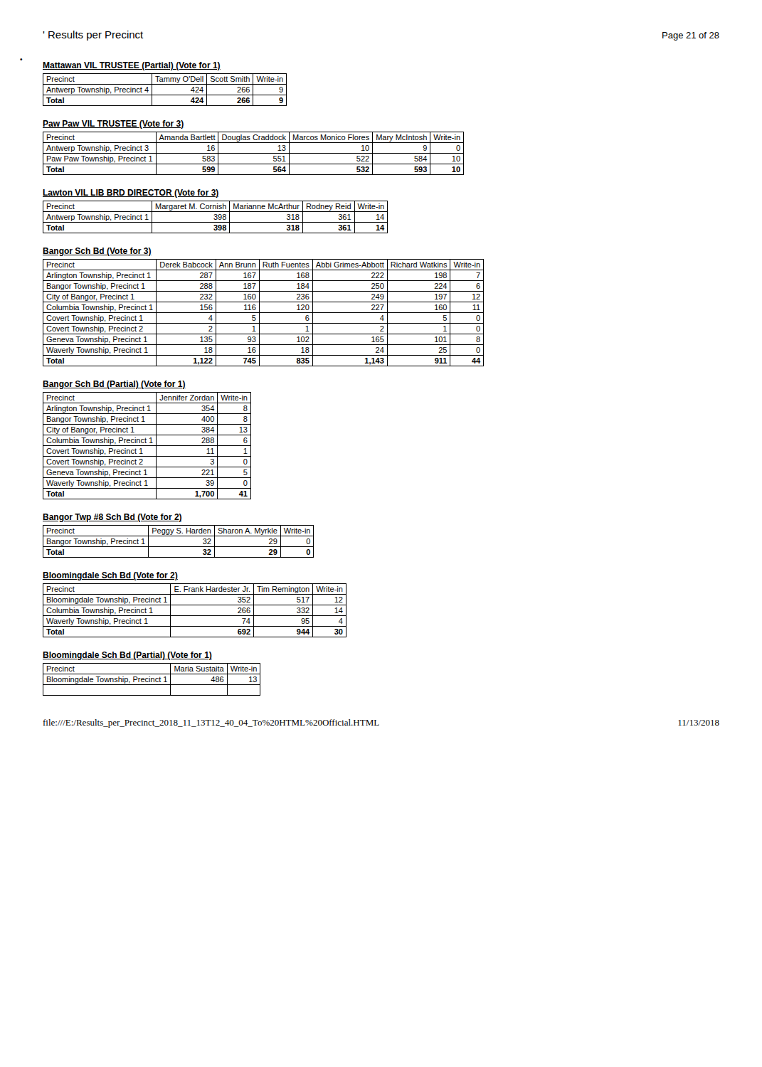•
' Results per Precinct
Page 21 of 28
Mattawan VIL TRUSTEE (Partial) (Vote for 1)
| Precinct | Tammy O'Dell | Scott Smith | Write-in |
| --- | --- | --- | --- |
| Antwerp Township, Precinct 4 | 424 | 266 | 9 |
| Total | 424 | 266 | 9 |
Paw Paw VIL TRUSTEE (Vote for 3)
| Precinct | Amanda Bartlett | Douglas Craddock | Marcos Monico Flores | Mary McIntosh | Write-in |
| --- | --- | --- | --- | --- | --- |
| Antwerp Township, Precinct 3 | 16 | 13 | 10 | 9 | 0 |
| Paw Paw Township, Precinct 1 | 583 | 551 | 522 | 584 | 10 |
| Total | 599 | 564 | 532 | 593 | 10 |
Lawton VIL LIB BRD DIRECTOR (Vote for 3)
| Precinct | Margaret M. Cornish | Marianne McArthur | Rodney Reid | Write-in |
| --- | --- | --- | --- | --- |
| Antwerp Township, Precinct 1 | 398 | 318 | 361 | 14 |
| Total | 398 | 318 | 361 | 14 |
Bangor Sch Bd (Vote for 3)
| Precinct | Derek Babcock | Ann Brunn | Ruth Fuentes | Abbi Grimes-Abbott | Richard Watkins | Write-in |
| --- | --- | --- | --- | --- | --- | --- |
| Arlington Township, Precinct 1 | 287 | 167 | 168 | 222 | 198 | 7 |
| Bangor Township, Precinct 1 | 288 | 187 | 184 | 250 | 224 | 6 |
| City of Bangor, Precinct 1 | 232 | 160 | 236 | 249 | 197 | 12 |
| Columbia Township, Precinct 1 | 156 | 116 | 120 | 227 | 160 | 11 |
| Covert Township, Precinct 1 | 4 | 5 | 6 | 4 | 5 | 0 |
| Covert Township, Precinct 2 | 2 | 1 | 1 | 2 | 1 | 0 |
| Geneva Township, Precinct 1 | 135 | 93 | 102 | 165 | 101 | 8 |
| Waverly Township, Precinct 1 | 18 | 16 | 18 | 24 | 25 | 0 |
| Total | 1,122 | 745 | 835 | 1,143 | 911 | 44 |
Bangor Sch Bd (Partial) (Vote for 1)
| Precinct | Jennifer Zordan | Write-in |
| --- | --- | --- |
| Arlington Township, Precinct 1 | 354 | 8 |
| Bangor Township, Precinct 1 | 400 | 8 |
| City of Bangor, Precinct 1 | 384 | 13 |
| Columbia Township, Precinct 1 | 288 | 6 |
| Covert Township, Precinct 1 | 11 | 1 |
| Covert Township, Precinct 2 | 3 | 0 |
| Geneva Township, Precinct 1 | 221 | 5 |
| Waverly Township, Precinct 1 | 39 | 0 |
| Total | 1,700 | 41 |
Bangor Twp #8 Sch Bd (Vote for 2)
| Precinct | Peggy S. Harden | Sharon A. Myrkle | Write-in |
| --- | --- | --- | --- |
| Bangor Township, Precinct 1 | 32 | 29 | 0 |
| Total | 32 | 29 | 0 |
Bloomingdale Sch Bd (Vote for 2)
| Precinct | E. Frank Hardester Jr. | Tim Remington | Write-in |
| --- | --- | --- | --- |
| Bloomingdale Township, Precinct 1 | 352 | 517 | 12 |
| Columbia Township, Precinct 1 | 266 | 332 | 14 |
| Waverly Township, Precinct 1 | 74 | 95 | 4 |
| Total | 692 | 944 | 30 |
Bloomingdale Sch Bd (Partial) (Vote for 1)
| Precinct | Maria Sustaita | Write-in |
| --- | --- | --- |
| Bloomingdale Township, Precinct 1 | 486 | 13 |
file:///E:/Results_per_Precinct_2018_11_13T12_40_04_To%20HTML%20Official.HTML
11/13/2018